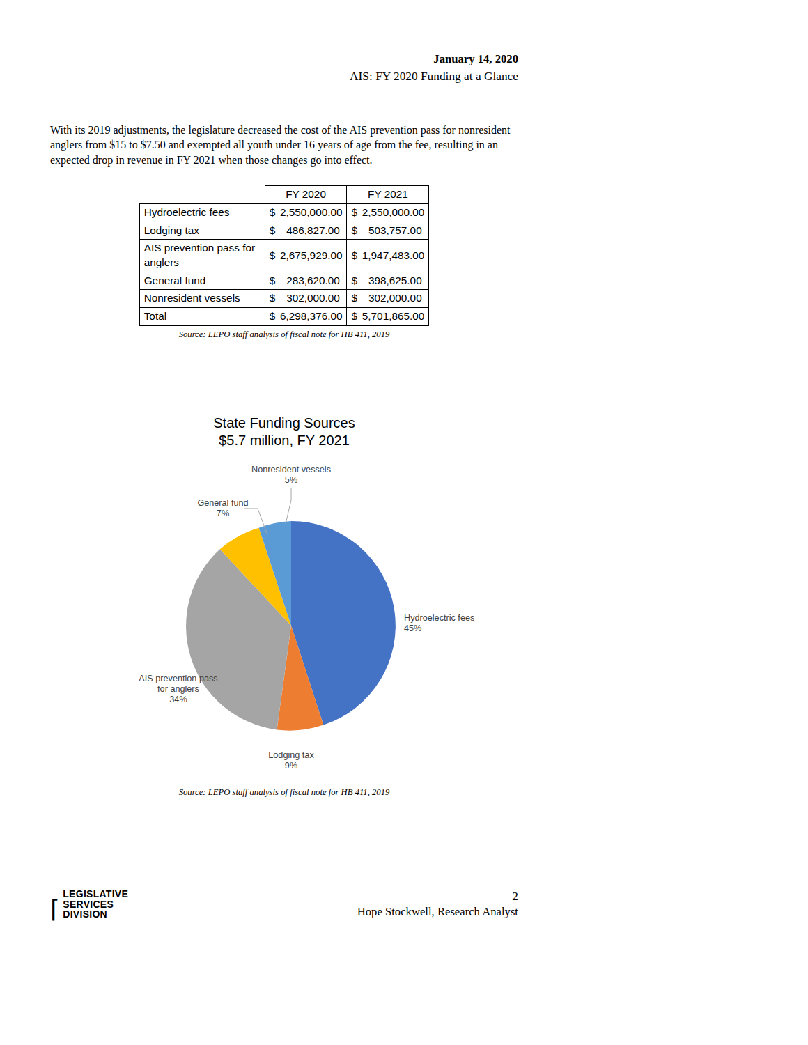January 14, 2020
AIS: FY 2020 Funding at a Glance
With its 2019 adjustments, the legislature decreased the cost of the AIS prevention pass for nonresident anglers from $15 to $7.50 and exempted all youth under 16 years of age from the fee, resulting in an expected drop in revenue in FY 2021 when those changes go into effect.
| | FY 2020 | FY 2021 |
| --- | --- | --- |
| Hydroelectric fees | $ 2,550,000.00 | $ 2,550,000.00 |
| Lodging tax | $ 486,827.00 | $ 503,757.00 |
| AIS prevention pass for anglers | $ 2,675,929.00 | $ 1,947,483.00 |
| General fund | $ 283,620.00 | $ 398,625.00 |
| Nonresident vessels | $ 302,000.00 | $ 302,000.00 |
| Total | $ 6,298,376.00 | $ 5,701,865.00 |
Source: LEPO staff analysis of fiscal note for HB 411, 2019
State Funding Sources
$5.7 million, FY 2021
Hydroelectric fees 45% Lodging tax 9% AIS prevention pass for anglers 34% General fund 7% Nonresident vessels 5%
Source: LEPO staff analysis of fiscal note for HB 411, 2019
⌈ Legislative
Services
Division
2
Hope Stockwell, Research Analyst